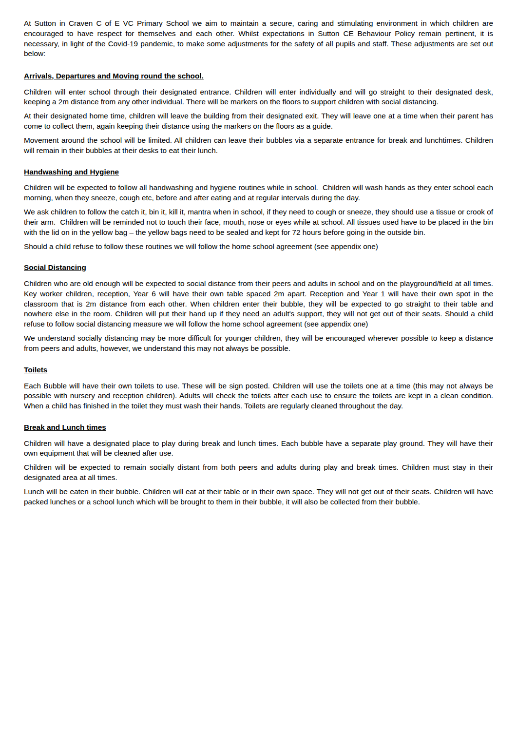At Sutton in Craven C of E VC Primary School we aim to maintain a secure, caring and stimulating environment in which children are encouraged to have respect for themselves and each other. Whilst expectations in Sutton CE Behaviour Policy remain pertinent, it is necessary, in light of the Covid-19 pandemic, to make some adjustments for the safety of all pupils and staff. These adjustments are set out below:
Arrivals, Departures and Moving round the school.
Children will enter school through their designated entrance. Children will enter individually and will go straight to their designated desk, keeping a 2m distance from any other individual. There will be markers on the floors to support children with social distancing.
At their designated home time, children will leave the building from their designated exit. They will leave one at a time when their parent has come to collect them, again keeping their distance using the markers on the floors as a guide.
Movement around the school will be limited. All children can leave their bubbles via a separate entrance for break and lunchtimes. Children will remain in their bubbles at their desks to eat their lunch.
Handwashing and Hygiene
Children will be expected to follow all handwashing and hygiene routines while in school. Children will wash hands as they enter school each morning, when they sneeze, cough etc, before and after eating and at regular intervals during the day.
We ask children to follow the catch it, bin it, kill it, mantra when in school, if they need to cough or sneeze, they should use a tissue or crook of their arm. Children will be reminded not to touch their face, mouth, nose or eyes while at school. All tissues used have to be placed in the bin with the lid on in the yellow bag – the yellow bags need to be sealed and kept for 72 hours before going in the outside bin.
Should a child refuse to follow these routines we will follow the home school agreement (see appendix one)
Social Distancing
Children who are old enough will be expected to social distance from their peers and adults in school and on the playground/field at all times. Key worker children, reception, Year 6 will have their own table spaced 2m apart. Reception and Year 1 will have their own spot in the classroom that is 2m distance from each other. When children enter their bubble, they will be expected to go straight to their table and nowhere else in the room. Children will put their hand up if they need an adult's support, they will not get out of their seats. Should a child refuse to follow social distancing measure we will follow the home school agreement (see appendix one)
We understand socially distancing may be more difficult for younger children, they will be encouraged wherever possible to keep a distance from peers and adults, however, we understand this may not always be possible.
Toilets
Each Bubble will have their own toilets to use. These will be sign posted. Children will use the toilets one at a time (this may not always be possible with nursery and reception children). Adults will check the toilets after each use to ensure the toilets are kept in a clean condition. When a child has finished in the toilet they must wash their hands. Toilets are regularly cleaned throughout the day.
Break and Lunch times
Children will have a designated place to play during break and lunch times. Each bubble have a separate play ground. They will have their own equipment that will be cleaned after use.
Children will be expected to remain socially distant from both peers and adults during play and break times. Children must stay in their designated area at all times.
Lunch will be eaten in their bubble. Children will eat at their table or in their own space. They will not get out of their seats. Children will have packed lunches or a school lunch which will be brought to them in their bubble, it will also be collected from their bubble.